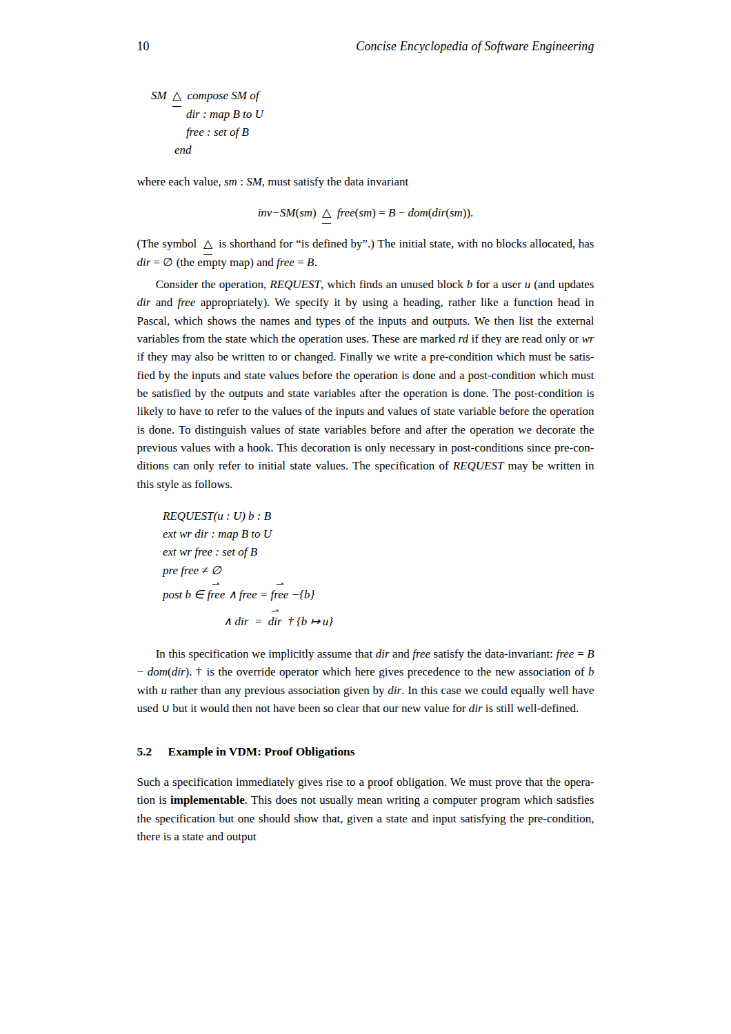10 Concise Encyclopedia of Software Engineering
SM △ compose SM of
dir : map B to U
free : set of B
end
where each value, sm : SM, must satisfy the data invariant
inv−SM(sm) △ free(sm) = B − dom(dir(sm)).
(The symbol △ is shorthand for “is defined by”.) The initial state, with no blocks allocated, has dir = ∅ (the empty map) and free = B.
Consider the operation, REQUEST, which finds an unused block b for a user u (and updates dir and free appropriately). We specify it by using a heading, rather like a function head in Pascal, which shows the names and types of the inputs and outputs. We then list the external variables from the state which the operation uses. These are marked rd if they are read only or wr if they may also be written to or changed. Finally we write a pre-condition which must be satisfied by the inputs and state values before the operation is done and a post-condition which must be satisfied by the outputs and state variables after the operation is done. The post-condition is likely to have to refer to the values of the inputs and values of state variable before the operation is done. To distinguish values of state variables before and after the operation we decorate the previous values with a hook. This decoration is only necessary in post-conditions since pre-conditions can only refer to initial state values. The specification of REQUEST may be written in this style as follows.
REQUEST(u : U) b : B
ext wr dir : map B to U
ext wr free : set of B
pre free ≠ ∅
post b ∈ ⇀free ∧ free = ⇀free −{b}
∧ dir = ⇀dir † {b ↦ u}
In this specification we implicitly assume that dir and free satisfy the data-invariant: free = B − dom(dir). † is the override operator which here gives precedence to the new association of b with u rather than any previous association given by dir. In this case we could equally well have used ∪ but it would then not have been so clear that our new value for dir is still well-defined.
5.2 Example in VDM: Proof Obligations
Such a specification immediately gives rise to a proof obligation. We must prove that the operation is implementable. This does not usually mean writing a computer program which satisfies the specification but one should show that, given a state and input satisfying the pre-condition, there is a state and output